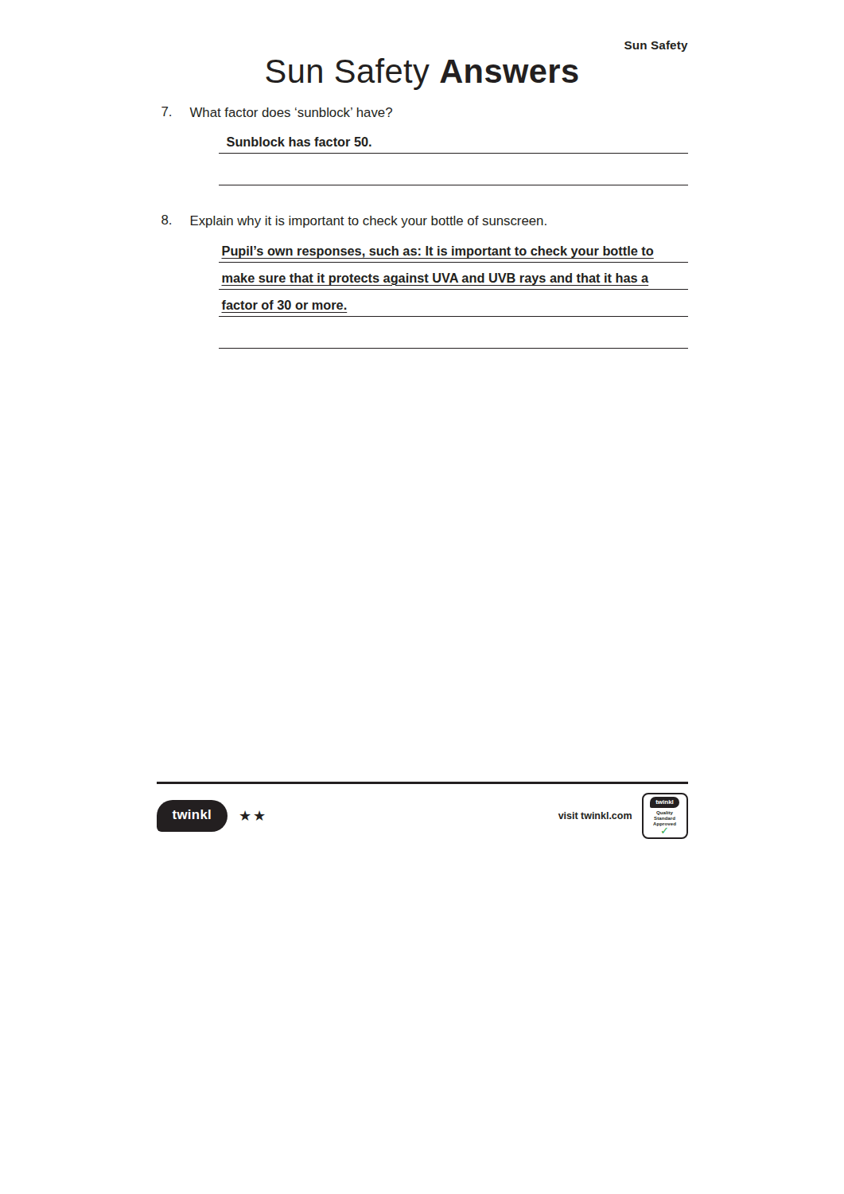Sun Safety
Sun Safety Answers
What factor does ‘sunblock’ have?
Sunblock has factor 50.
Explain why it is important to check your bottle of sunscreen.
Pupil’s own responses, such as: It is important to check your bottle to
make sure that it protects against UVA and UVB rays and that it has a
factor of 30 or more.
twinkl
★★
visit twinkl.com
twinkl
Quality Standard
Approved
✓